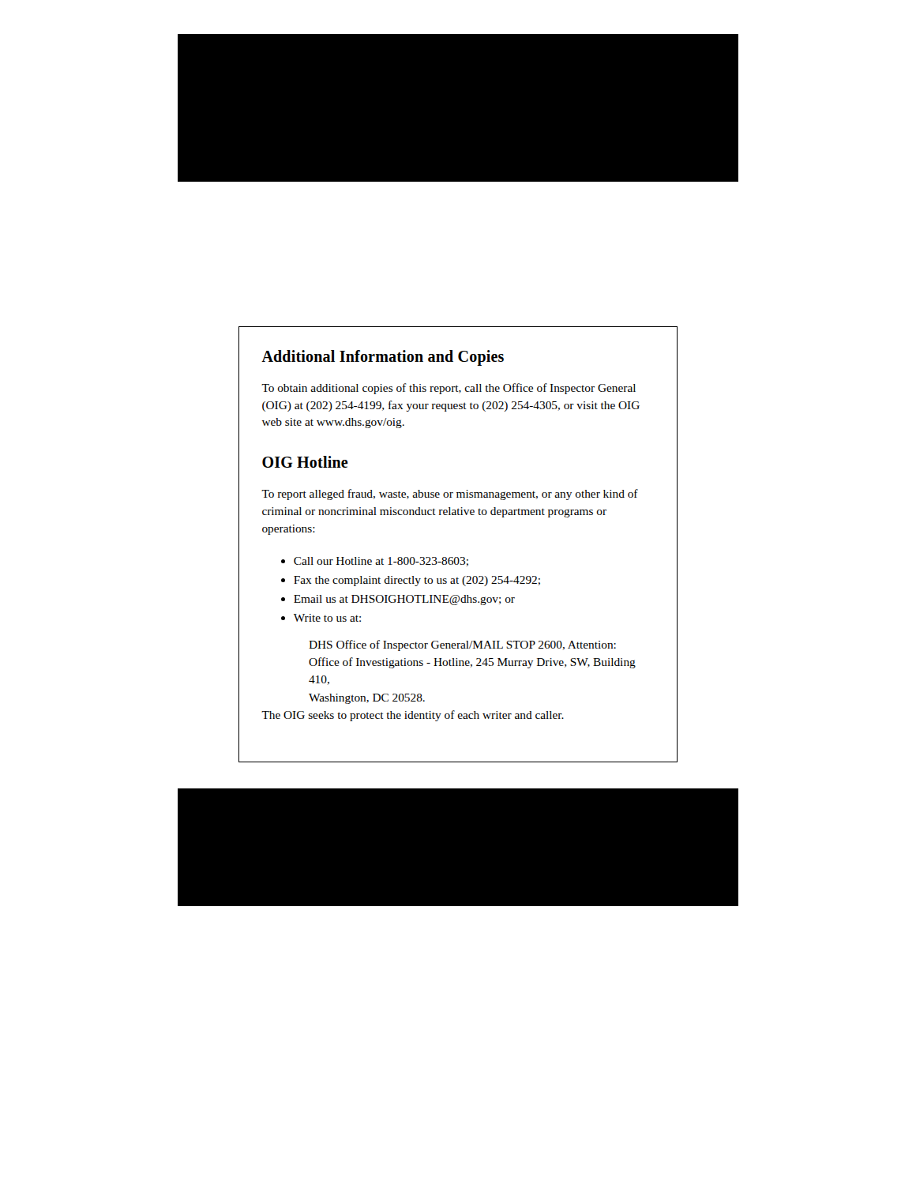Additional Information and Copies
To obtain additional copies of this report, call the Office of Inspector General (OIG) at (202) 254-4199, fax your request to (202) 254-4305, or visit the OIG web site at www.dhs.gov/oig.
OIG Hotline
To report alleged fraud, waste, abuse or mismanagement, or any other kind of criminal or noncriminal misconduct relative to department programs or operations:
Call our Hotline at 1-800-323-8603;
Fax the complaint directly to us at (202) 254-4292;
Email us at DHSOIGHOTLINE@dhs.gov; or
Write to us at:
DHS Office of Inspector General/MAIL STOP 2600, Attention:
Office of Investigations - Hotline, 245 Murray Drive, SW, Building 410,
Washington, DC 20528.
The OIG seeks to protect the identity of each writer and caller.